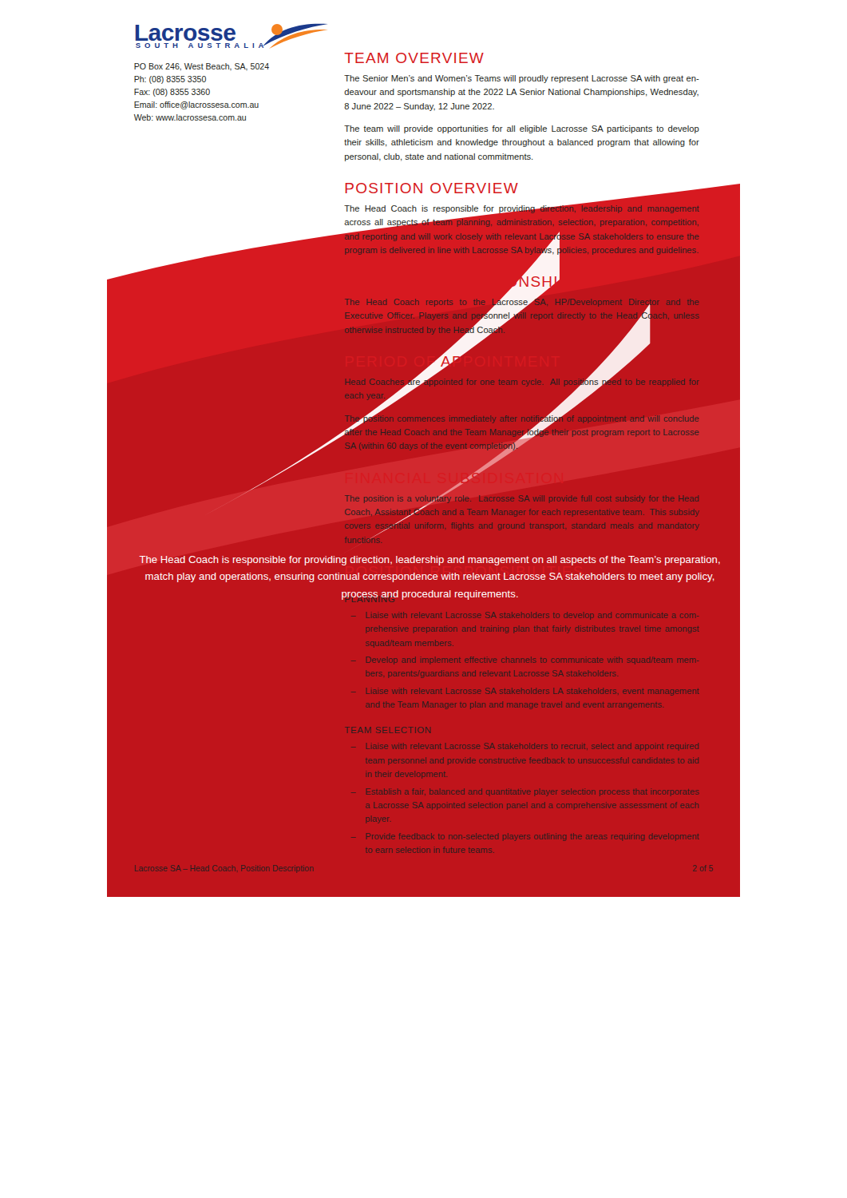Lacrosse SOUTH AUSTRALIA
PO Box 246, West Beach, SA, 5024
Ph: (08) 8355 3350
Fax: (08) 8355 3360
Email: office@lacrossesa.com.au
Web: www.lacrossesa.com.au
The Head Coach is responsible for providing direction, leadership and management on all aspects of the Team’s preparation, match play and operations, ensuring continual correspondence with relevant Lacrosse SA stakeholders to meet any policy, process and procedural requirements.
TEAM OVERVIEW
The Senior Men’s and Women’s Teams will proudly represent Lacrosse SA with great endeavour and sportsmanship at the 2022 LA Senior National Championships, Wednesday, 8 June 2022 – Sunday, 12 June 2022.
The team will provide opportunities for all eligible Lacrosse SA participants to develop their skills, athleticism and knowledge throughout a balanced program that allowing for personal, club, state and national commitments.
POSITION OVERVIEW
The Head Coach is responsible for providing direction, leadership and management across all aspects of team planning, administration, selection, preparation, competition, and reporting and will work closely with relevant Lacrosse SA stakeholders to ensure the program is delivered in line with Lacrosse SA bylaws, policies, procedures and guidelines.
REPORTING RELATIONSHIPS
The Head Coach reports to the Lacrosse SA, HP/Development Director and the Executive Officer. Players and personnel will report directly to the Head Coach, unless otherwise instructed by the Head Coach.
PERIOD OF APPOINTMENT
Head Coaches are appointed for one team cycle. All positions need to be reapplied for each year.
The position commences immediately after notification of appointment and will conclude after the Head Coach and the Team Manager lodge their post program report to Lacrosse SA (within 60 days of the event completion).
FINANCIAL SUBSIDISATION
The position is a voluntary role. Lacrosse SA will provide full cost subsidy for the Head Coach, Assistant Coach and a Team Manager for each representative team. This subsidy covers essential uniform, flights and ground transport, standard meals and mandatory functions.
POSITION RESPONSIBILITIES
PLANNING
Liaise with relevant Lacrosse SA stakeholders to develop and communicate a comprehensive preparation and training plan that fairly distributes travel time amongst squad/team members.
Develop and implement effective channels to communicate with squad/team members, parents/guardians and relevant Lacrosse SA stakeholders.
Liaise with relevant Lacrosse SA stakeholders LA stakeholders, event management and the Team Manager to plan and manage travel and event arrangements.
TEAM SELECTION
Liaise with relevant Lacrosse SA stakeholders to recruit, select and appoint required team personnel and provide constructive feedback to unsuccessful candidates to aid in their development.
Establish a fair, balanced and quantitative player selection process that incorporates a Lacrosse SA appointed selection panel and a comprehensive assessment of each player.
Provide feedback to non-selected players outlining the areas requiring development to earn selection in future teams.
Lacrosse SA – Head Coach, Position Description 2 of 5